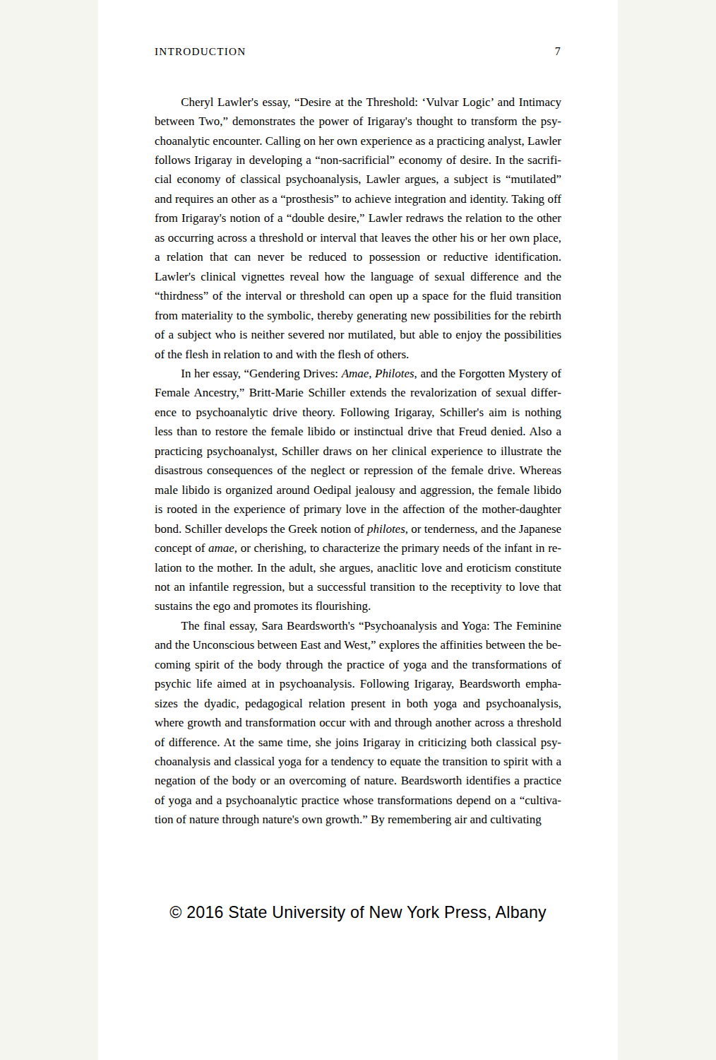Introduction 7
Cheryl Lawler's essay, “Desire at the Threshold: ‘Vulvar Logic’ and Intimacy between Two,” demonstrates the power of Irigaray's thought to transform the psychoanalytic encounter. Calling on her own experience as a practicing analyst, Lawler follows Irigaray in developing a “non-sacrificial” economy of desire. In the sacrificial economy of classical psychoanalysis, Lawler argues, a subject is “mutilated” and requires an other as a “prosthesis” to achieve integration and identity. Taking off from Irigaray's notion of a “double desire,” Lawler redraws the relation to the other as occurring across a threshold or interval that leaves the other his or her own place, a relation that can never be reduced to possession or reductive identification. Lawler's clinical vignettes reveal how the language of sexual difference and the “thirdness” of the interval or threshold can open up a space for the fluid transition from materiality to the symbolic, thereby generating new possibilities for the rebirth of a subject who is neither severed nor mutilated, but able to enjoy the possibilities of the flesh in relation to and with the flesh of others.
In her essay, “Gendering Drives: Amae, Philotes, and the Forgotten Mystery of Female Ancestry,” Britt-Marie Schiller extends the revalorization of sexual difference to psychoanalytic drive theory. Following Irigaray, Schiller's aim is nothing less than to restore the female libido or instinctual drive that Freud denied. Also a practicing psychoanalyst, Schiller draws on her clinical experience to illustrate the disastrous consequences of the neglect or repression of the female drive. Whereas male libido is organized around Oedipal jealousy and aggression, the female libido is rooted in the experience of primary love in the affection of the mother-daughter bond. Schiller develops the Greek notion of philotes, or tenderness, and the Japanese concept of amae, or cherishing, to characterize the primary needs of the infant in relation to the mother. In the adult, she argues, anaclitic love and eroticism constitute not an infantile regression, but a successful transition to the receptivity to love that sustains the ego and promotes its flourishing.
The final essay, Sara Beardsworth's “Psychoanalysis and Yoga: The Feminine and the Unconscious between East and West,” explores the affinities between the becoming spirit of the body through the practice of yoga and the transformations of psychic life aimed at in psychoanalysis. Following Irigaray, Beardsworth emphasizes the dyadic, pedagogical relation present in both yoga and psychoanalysis, where growth and transformation occur with and through another across a threshold of difference. At the same time, she joins Irigaray in criticizing both classical psychoanalysis and classical yoga for a tendency to equate the transition to spirit with a negation of the body or an overcoming of nature. Beardsworth identifies a practice of yoga and a psychoanalytic practice whose transformations depend on a “cultivation of nature through nature's own growth.” By remembering air and cultivating
© 2016 State University of New York Press, Albany